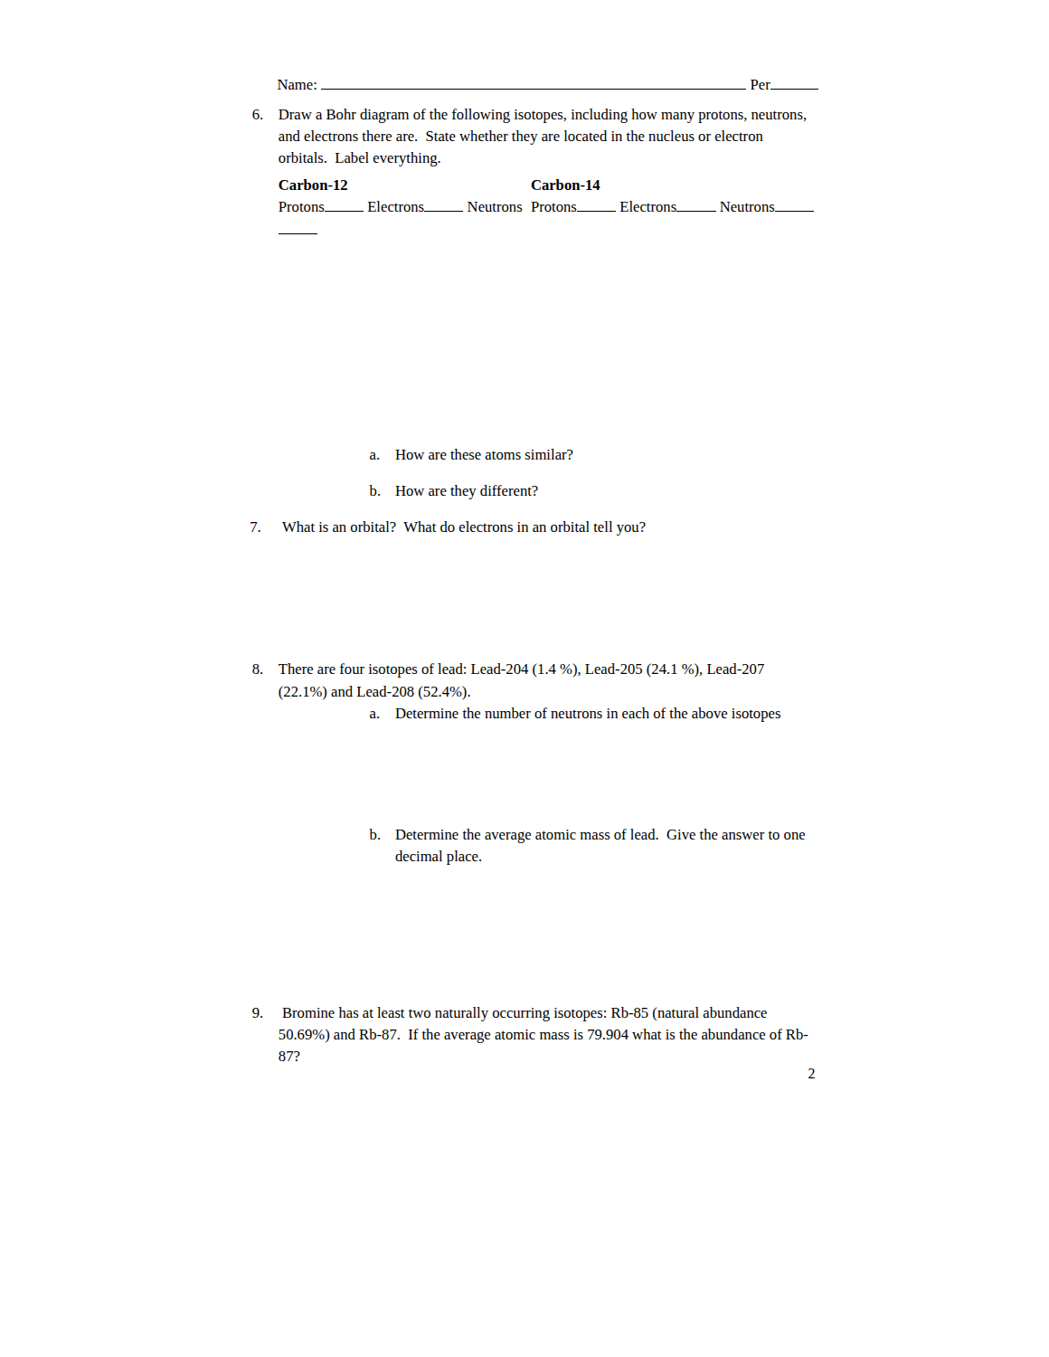Name: Per
6.
Draw a Bohr diagram of the following isotopes, including how many protons, neutrons, and electrons there are. State whether they are located in the nucleus or electron orbitals. Label everything.
| Carbon-12 Protons Electrons Neutrons | Carbon-14 Protons Electrons Neutrons |
a. How are these atoms similar?
b. How are they different?
7.
What is an orbital? What do electrons in an orbital tell you?
8.
There are four isotopes of lead: Lead-204 (1.4 %), Lead-205 (24.1 %), Lead-207 (22.1%) and Lead-208 (52.4%).
a. Determine the number of neutrons in each of the above isotopes
b. Determine the average atomic mass of lead. Give the answer to one decimal place.
9.
Bromine has at least two naturally occurring isotopes: Rb-85 (natural abundance 50.69%) and Rb-87. If the average atomic mass is 79.904 what is the abundance of Rb-87?
2